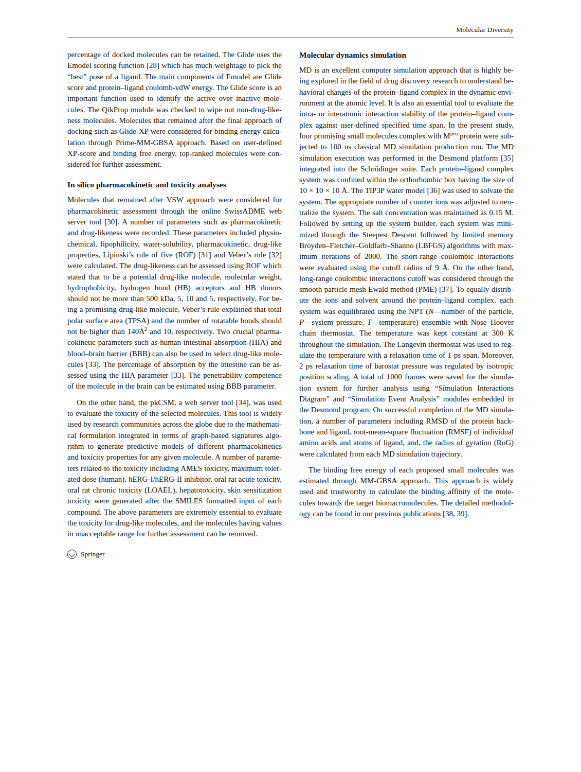Molecular Diversity
percentage of docked molecules can be retained. The Glide uses the Emodel scoring function [28] which has much weightage to pick the “best” pose of a ligand. The main components of Emodel are Glide score and protein–ligand coulomb-vdW energy. The Glide score is an important function used to identify the active over inactive molecules. The QikProp module was checked to wipe out non-drug-likeness molecules. Molecules that remained after the final approach of docking such as Glide-XP were considered for binding energy calculation through Prime-MM-GBSA approach. Based on user-defined XP-score and binding free energy, top-ranked molecules were considered for further assessment.
In silico pharmacokinetic and toxicity analyses
Molecules that remained after VSW approach were considered for pharmacokinetic assessment through the online SwissADME web server tool [30]. A number of parameters such as pharmacokinetic and drug-likeness were recorded. These parameters included physiochemical, lipophilicity, water-solubility, pharmacokinetic, drug-like properties, Lipinski’s rule of five (ROF) [31] and Veber’s rule [32] were calculated. The drug-likeness can be assessed using ROF which stated that to be a potential drug-like molecule, molecular weight, hydrophobicity, hydrogen bond (HB) acceptors and HB donors should not be more than 500 kDa, 5, 10 and 5, respectively. For being a promising drug-like molecule, Veber’s rule explained that total polar surface area (TPSA) and the number of rotatable bonds should not be higher than 140Å2 and 10, respectively. Two crucial pharmacokinetic parameters such as human intestinal absorption (HIA) and blood–brain barrier (BBB) can also be used to select drug-like molecules [33]. The percentage of absorption by the intestine can be assessed using the HIA parameter [33]. The penetrability competence of the molecule in the brain can be estimated using BBB parameter.
On the other hand, the pkCSM, a web server tool [34], was used to evaluate the toxicity of the selected molecules. This tool is widely used by research communities across the globe due to the mathematical formulation integrated in terms of graph-based signatures algorithm to generate predictive models of different pharmacokinetics and toxicity properties for any given molecule. A number of parameters related to the toxicity including AMES toxicity, maximum tolerated dose (human), hERG-I/hERG-II inhibitor, oral rat acute toxicity, oral rat chronic toxicity (LOAEL), hepatotoxicity, skin sensitization toxicity were generated after the SMILES formatted input of each compound. The above parameters are extremely essential to evaluate the toxicity for drug-like molecules, and the molecules having values in unacceptable range for further assessment can be removed.
Molecular dynamics simulation
MD is an excellent computer simulation approach that is highly being explored in the field of drug discovery research to understand behavioral changes of the protein–ligand complex in the dynamic environment at the atomic level. It is also an essential tool to evaluate the intra- or interatomic interaction stability of the protein–ligand complex against user-defined specified time span. In the present study, four promising small molecules complex with Mpro protein were subjected to 100 ns classical MD simulation production run. The MD simulation execution was performed in the Desmond platform [35] integrated into the Schrödinger suite. Each protein–ligand complex system was confined within the orthorhombic box having the size of 10 × 10 × 10 Å. The TIP3P water model [36] was used to solvate the system. The appropriate number of counter ions was adjusted to neutralize the system. The salt concentration was maintained as 0.15 M. Followed by setting up the system builder, each system was minimized through the Steepest Descent followed by limited memory Broyden–Fletcher–Goldfarb–Shanno (LBFGS) algorithms with maximum iterations of 2000. The short-range coulombic interactions were evaluated using the cutoff radius of 9 Å. On the other hand, long-range coulombic interactions cutoff was considered through the smooth particle mesh Ewald method (PME) [37]. To equally distribute the ions and solvent around the protein–ligand complex, each system was equilibrated using the NPT (N—number of the particle, P—system pressure, T—temperature) ensemble with Nose–Hoover chain thermostat. The temperature was kept constant at 300 K throughout the simulation. The Langevin thermostat was used to regulate the temperature with a relaxation time of 1 ps span. Moreover, 2 ps relaxation time of barostat pressure was regulated by isotropic position scaling. A total of 1000 frames were saved for the simulation system for further analysis using “Simulation Interactions Diagram” and “Simulation Event Analysis” modules embedded in the Desmond program. On successful completion of the MD simulation, a number of parameters including RMSD of the protein backbone and ligand, root-mean-square fluctuation (RMSF) of individual amino acids and atoms of ligand, and, the radius of gyration (RoG) were calculated from each MD simulation trajectory.
The binding free energy of each proposed small molecules was estimated through MM-GBSA approach. This approach is widely used and trustworthy to calculate the binding affinity of the molecules towards the target biomacromolecules. The detailed methodology can be found in our previous publications [38, 39].
Springer